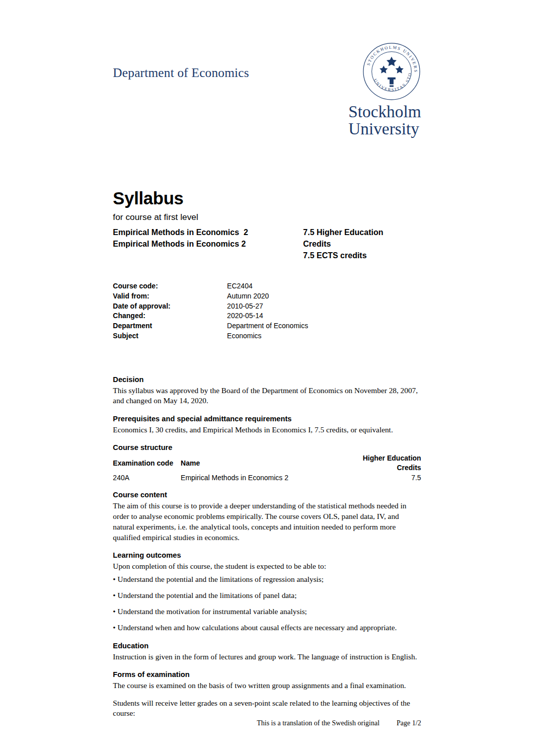Department of Economics
STOCKHOLMS UNIVERSITET UNIVERSITAS STOCKHOLMIENSIS
Stockholm
University
Syllabus
for course at first level
Empirical Methods in Economics 2
Empirical Methods in Economics 2
7.5 Higher Education
Credits
7.5 ECTS credits
| Course code: | EC2404 |
| Valid from: | Autumn 2020 |
| Date of approval: | 2010-05-27 |
| Changed: | 2020-05-14 |
| Department | Department of Economics |
| Subject | Economics |
Decision
This syllabus was approved by the Board of the Department of Economics on November 28, 2007, and changed on May 14, 2020.
Prerequisites and special admittance requirements
Economics I, 30 credits, and Empirical Methods in Economics I, 7.5 credits, or equivalent.
Course structure
| Examination code | Name | Higher Education Credits |
| --- | --- | --- |
| 240A | Empirical Methods in Economics 2 | 7.5 |
Course content
The aim of this course is to provide a deeper understanding of the statistical methods needed in order to analyse economic problems empirically. The course covers OLS, panel data, IV, and natural experiments, i.e. the analytical tools, concepts and intuition needed to perform more qualified empirical studies in economics.
Learning outcomes
Upon completion of this course, the student is expected to be able to:
Understand the potential and the limitations of regression analysis;
Understand the potential and the limitations of panel data;
Understand the motivation for instrumental variable analysis;
Understand when and how calculations about causal effects are necessary and appropriate.
Education
Instruction is given in the form of lectures and group work. The language of instruction is English.
Forms of examination
The course is examined on the basis of two written group assignments and a final examination.
Students will receive letter grades on a seven-point scale related to the learning objectives of the course:
This is a translation of the Swedish originalPage 1/2